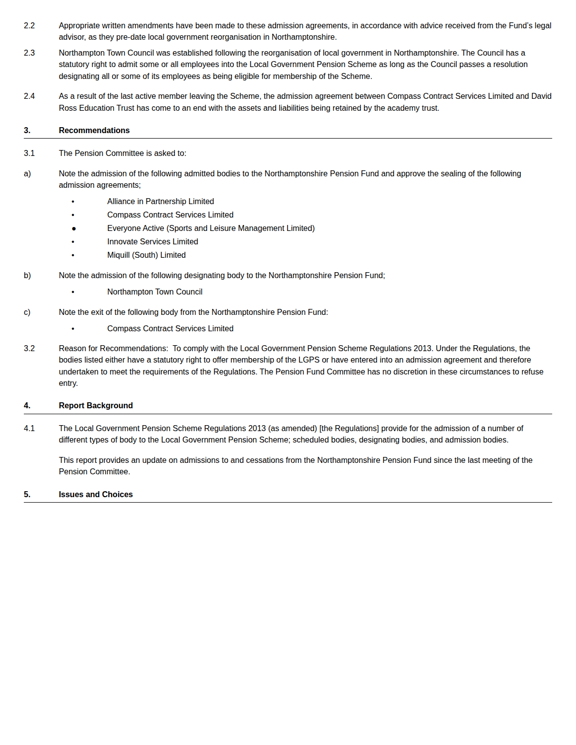2.2
Appropriate written amendments have been made to these admission agreements, in accordance with advice received from the Fund’s legal advisor, as they pre-date local government reorganisation in Northamptonshire.
2.3
Northampton Town Council was established following the reorganisation of local government in Northamptonshire. The Council has a statutory right to admit some or all employees into the Local Government Pension Scheme as long as the Council passes a resolution designating all or some of its employees as being eligible for membership of the Scheme.
2.4
As a result of the last active member leaving the Scheme, the admission agreement between Compass Contract Services Limited and David Ross Education Trust has come to an end with the assets and liabilities being retained by the academy trust.
3. Recommendations
3.1
The Pension Committee is asked to:
a)
Note the admission of the following admitted bodies to the Northamptonshire Pension Fund and approve the sealing of the following admission agreements;
•Alliance in Partnership Limited
•Compass Contract Services Limited
●Everyone Active (Sports and Leisure Management Limited)
•Innovate Services Limited
•Miquill (South) Limited
b)
Note the admission of the following designating body to the Northamptonshire Pension Fund;
•Northampton Town Council
c)
Note the exit of the following body from the Northamptonshire Pension Fund:
•Compass Contract Services Limited
3.2
Reason for Recommendations: To comply with the Local Government Pension Scheme Regulations 2013. Under the Regulations, the bodies listed either have a statutory right to offer membership of the LGPS or have entered into an admission agreement and therefore undertaken to meet the requirements of the Regulations. The Pension Fund Committee has no discretion in these circumstances to refuse entry.
4. Report Background
4.1
The Local Government Pension Scheme Regulations 2013 (as amended) [the Regulations] provide for the admission of a number of different types of body to the Local Government Pension Scheme; scheduled bodies, designating bodies, and admission bodies.
This report provides an update on admissions to and cessations from the Northamptonshire Pension Fund since the last meeting of the Pension Committee.
5. Issues and Choices